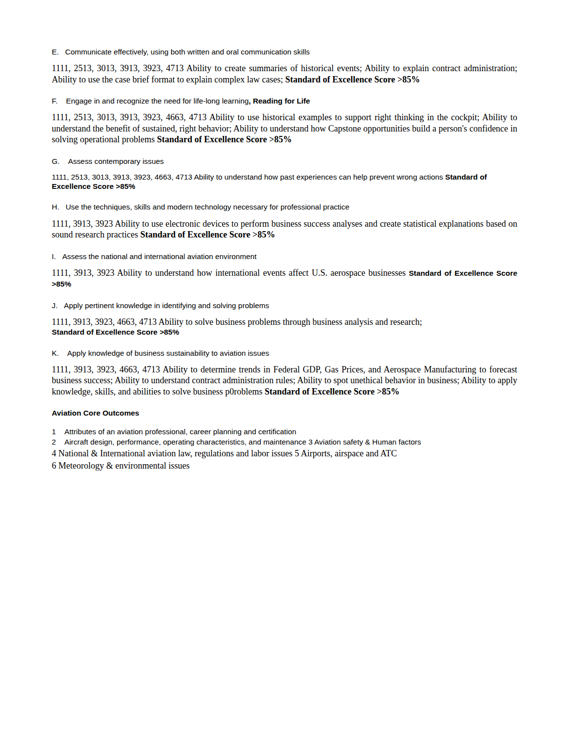E. Communicate effectively, using both written and oral communication skills
1111, 2513, 3013, 3913, 3923, 4713 Ability to create summaries of historical events; Ability to explain contract administration; Ability to use the case brief format to explain complex law cases; Standard of Excellence Score >85%
F. Engage in and recognize the need for life-long learning, Reading for Life
1111, 2513, 3013, 3913, 3923, 4663, 4713 Ability to use historical examples to support right thinking in the cockpit; Ability to understand the benefit of sustained, right behavior; Ability to understand how Capstone opportunities build a person's confidence in solving operational problems Standard of Excellence Score >85%
G. Assess contemporary issues
1111, 2513, 3013, 3913, 3923, 4663, 4713 Ability to understand how past experiences can help prevent wrong actions Standard of Excellence Score >85%
H. Use the techniques, skills and modern technology necessary for professional practice
1111, 3913, 3923 Ability to use electronic devices to perform business success analyses and create statistical explanations based on sound research practices Standard of Excellence Score >85%
I. Assess the national and international aviation environment
1111, 3913, 3923 Ability to understand how international events affect U.S. aerospace businesses Standard of Excellence Score >85%
J. Apply pertinent knowledge in identifying and solving problems
1111, 3913, 3923, 4663, 4713 Ability to solve business problems through business analysis and research;
Standard of Excellence Score >85%
K. Apply knowledge of business sustainability to aviation issues
1111, 3913, 3923, 4663, 4713 Ability to determine trends in Federal GDP, Gas Prices, and Aerospace Manufacturing to forecast business success; Ability to understand contract administration rules; Ability to spot unethical behavior in business; Ability to apply knowledge, skills, and abilities to solve business p0roblems Standard of Excellence Score >85%
Aviation Core Outcomes
1 Attributes of an aviation professional, career planning and certification
2 Aircraft design, performance, operating characteristics, and maintenance 3 Aviation safety & Human factors
4 National & International aviation law, regulations and labor issues 5 Airports, airspace and ATC
6 Meteorology & environmental issues